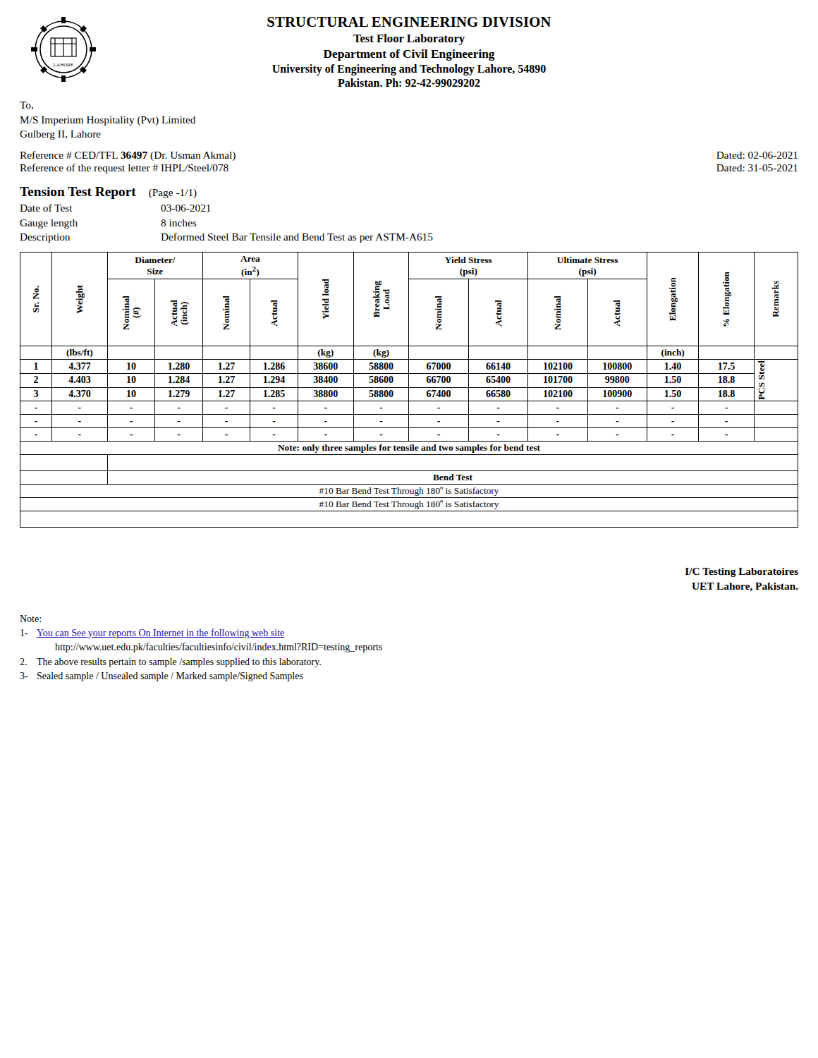LAHORE
STRUCTURAL ENGINEERING DIVISION
Test Floor Laboratory
Department of Civil Engineering
University of Engineering and Technology Lahore, 54890
Pakistan. Ph: 92-42-99029202
To,
M/S Imperium Hospitality (Pvt) Limited
Gulberg II, Lahore
Reference # CED/TFL 36497 (Dr. Usman Akmal)
Dated: 02-06-2021
Reference of the request letter # IHPL/Steel/078
Dated: 31-05-2021
Tension Test Report (Page -1/1)
Date of Test
03-06-2021
Gauge length
8 inches
Description
Deformed Steel Bar Tensile and Bend Test as per ASTM-A615
| Sr. No. | Weight | Diameter/ Size | Area (in 2 ) | Yield load | Breaking Load | Yield Stress (psi) | Ultimate Stress (psi) | Elongation | % Elongation | Remarks |
| --- | --- | --- | --- | --- | --- | --- | --- | --- | --- | --- |
| Nominal (#) | Actual (inch) | Nominal | Actual | Nominal | Actual | Nominal | Actual |
| | (lbs/ft) | | | | | (kg) | (kg) | | | | | (inch) | | |
| 1 | 4.377 | 10 | 1.280 | 1.27 | 1.286 | 38600 | 58800 | 67000 | 66140 | 102100 | 100800 | 1.40 | 17.5 | PCS Steel |
| 2 | 4.403 | 10 | 1.284 | 1.27 | 1.294 | 38400 | 58600 | 66700 | 65400 | 101700 | 99800 | 1.50 | 18.8 |
| 3 | 4.370 | 10 | 1.279 | 1.27 | 1.285 | 38800 | 58800 | 67400 | 66580 | 102100 | 100900 | 1.50 | 18.8 |
| - | - | - | - | - | - | - | - | - | - | - | - | - | - | |
| - | - | - | - | - | - | - | - | - | - | - | - | - | - | |
| - | - | - | - | - | - | - | - | - | - | - | - | - | - | |
| Note: only three samples for tensile and two samples for bend test |
| | Bend Test |
| #10 Bar Bend Test Through 180º is Satisfactory |
| #10 Bar Bend Test Through 180º is Satisfactory |
I/C Testing Laboratoires
UET Lahore, Pakistan.
Note:
1-
You can See your reports On Internet in the following web site
http://www.uet.edu.pk/faculties/facultiesinfo/civil/index.html?RID=testing_reports
2.
The above results pertain to sample /samples supplied to this laboratory.
3-
Sealed sample / Unsealed sample / Marked sample/Signed Samples